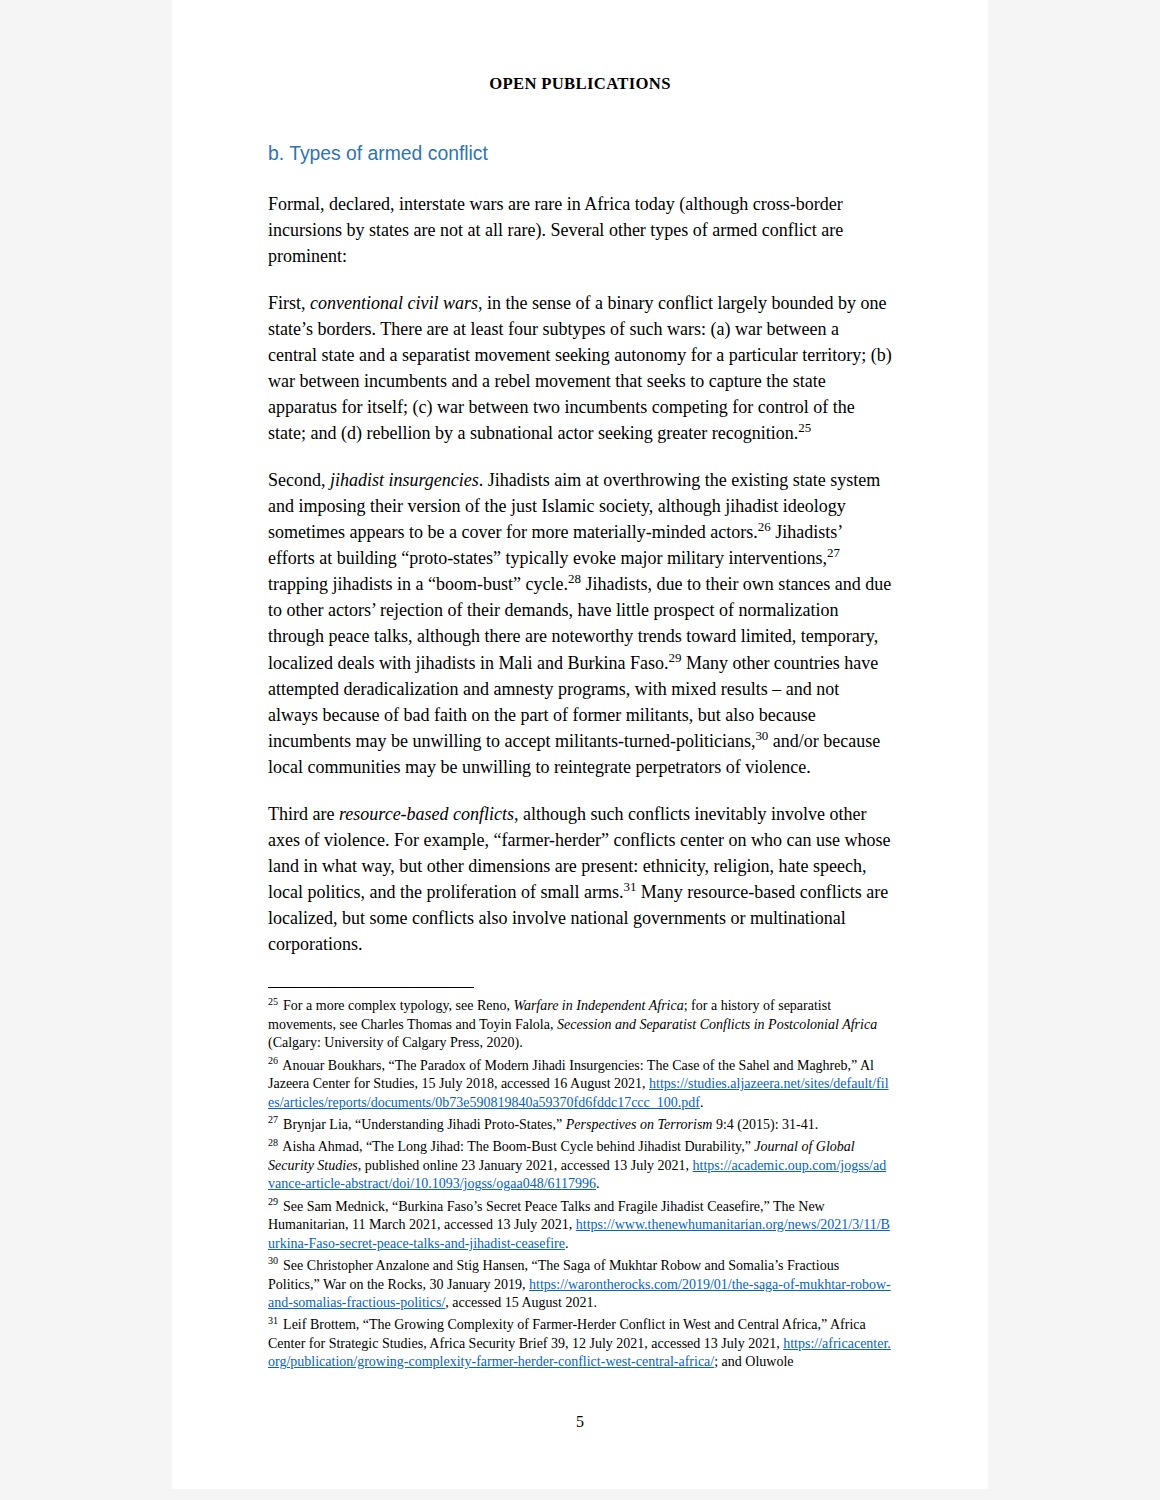OPEN PUBLICATIONS
b. Types of armed conflict
Formal, declared, interstate wars are rare in Africa today (although cross-border incursions by states are not at all rare). Several other types of armed conflict are prominent:
First, conventional civil wars, in the sense of a binary conflict largely bounded by one state’s borders. There are at least four subtypes of such wars: (a) war between a central state and a separatist movement seeking autonomy for a particular territory; (b) war between incumbents and a rebel movement that seeks to capture the state apparatus for itself; (c) war between two incumbents competing for control of the state; and (d) rebellion by a subnational actor seeking greater recognition.25
Second, jihadist insurgencies. Jihadists aim at overthrowing the existing state system and imposing their version of the just Islamic society, although jihadist ideology sometimes appears to be a cover for more materially-minded actors.26 Jihadists’ efforts at building “proto-states” typically evoke major military interventions,27 trapping jihadists in a “boom-bust” cycle.28 Jihadists, due to their own stances and due to other actors’ rejection of their demands, have little prospect of normalization through peace talks, although there are noteworthy trends toward limited, temporary, localized deals with jihadists in Mali and Burkina Faso.29 Many other countries have attempted deradicalization and amnesty programs, with mixed results – and not always because of bad faith on the part of former militants, but also because incumbents may be unwilling to accept militants-turned-politicians,30 and/or because local communities may be unwilling to reintegrate perpetrators of violence.
Third are resource-based conflicts, although such conflicts inevitably involve other axes of violence. For example, “farmer-herder” conflicts center on who can use whose land in what way, but other dimensions are present: ethnicity, religion, hate speech, local politics, and the proliferation of small arms.31 Many resource-based conflicts are localized, but some conflicts also involve national governments or multinational corporations.
25 For a more complex typology, see Reno, Warfare in Independent Africa; for a history of separatist movements, see Charles Thomas and Toyin Falola, Secession and Separatist Conflicts in Postcolonial Africa (Calgary: University of Calgary Press, 2020).
26 Anouar Boukhars, “The Paradox of Modern Jihadi Insurgencies: The Case of the Sahel and Maghreb,” Al Jazeera Center for Studies, 15 July 2018, accessed 16 August 2021, https://studies.aljazeera.net/sites/default/files/articles/reports/documents/0b73e590819840a59370fd6fddc17ccc_100.pdf.
27 Brynjar Lia, “Understanding Jihadi Proto-States,” Perspectives on Terrorism 9:4 (2015): 31-41.
28 Aisha Ahmad, “The Long Jihad: The Boom-Bust Cycle behind Jihadist Durability,” Journal of Global Security Studies, published online 23 January 2021, accessed 13 July 2021, https://academic.oup.com/jogss/advance-article-abstract/doi/10.1093/jogss/ogaa048/6117996.
29 See Sam Mednick, “Burkina Faso’s Secret Peace Talks and Fragile Jihadist Ceasefire,” The New Humanitarian, 11 March 2021, accessed 13 July 2021, https://www.thenewhumanitarian.org/news/2021/3/11/Burkina-Faso-secret-peace-talks-and-jihadist-ceasefire.
30 See Christopher Anzalone and Stig Hansen, “The Saga of Mukhtar Robow and Somalia’s Fractious Politics,” War on the Rocks, 30 January 2019, https://warontherocks.com/2019/01/the-saga-of-mukhtar-robow-and-somalias-fractious-politics/, accessed 15 August 2021.
31 Leif Brottem, “The Growing Complexity of Farmer-Herder Conflict in West and Central Africa,” Africa Center for Strategic Studies, Africa Security Brief 39, 12 July 2021, accessed 13 July 2021, https://africacenter.org/publication/growing-complexity-farmer-herder-conflict-west-central-africa/; and Oluwole
5